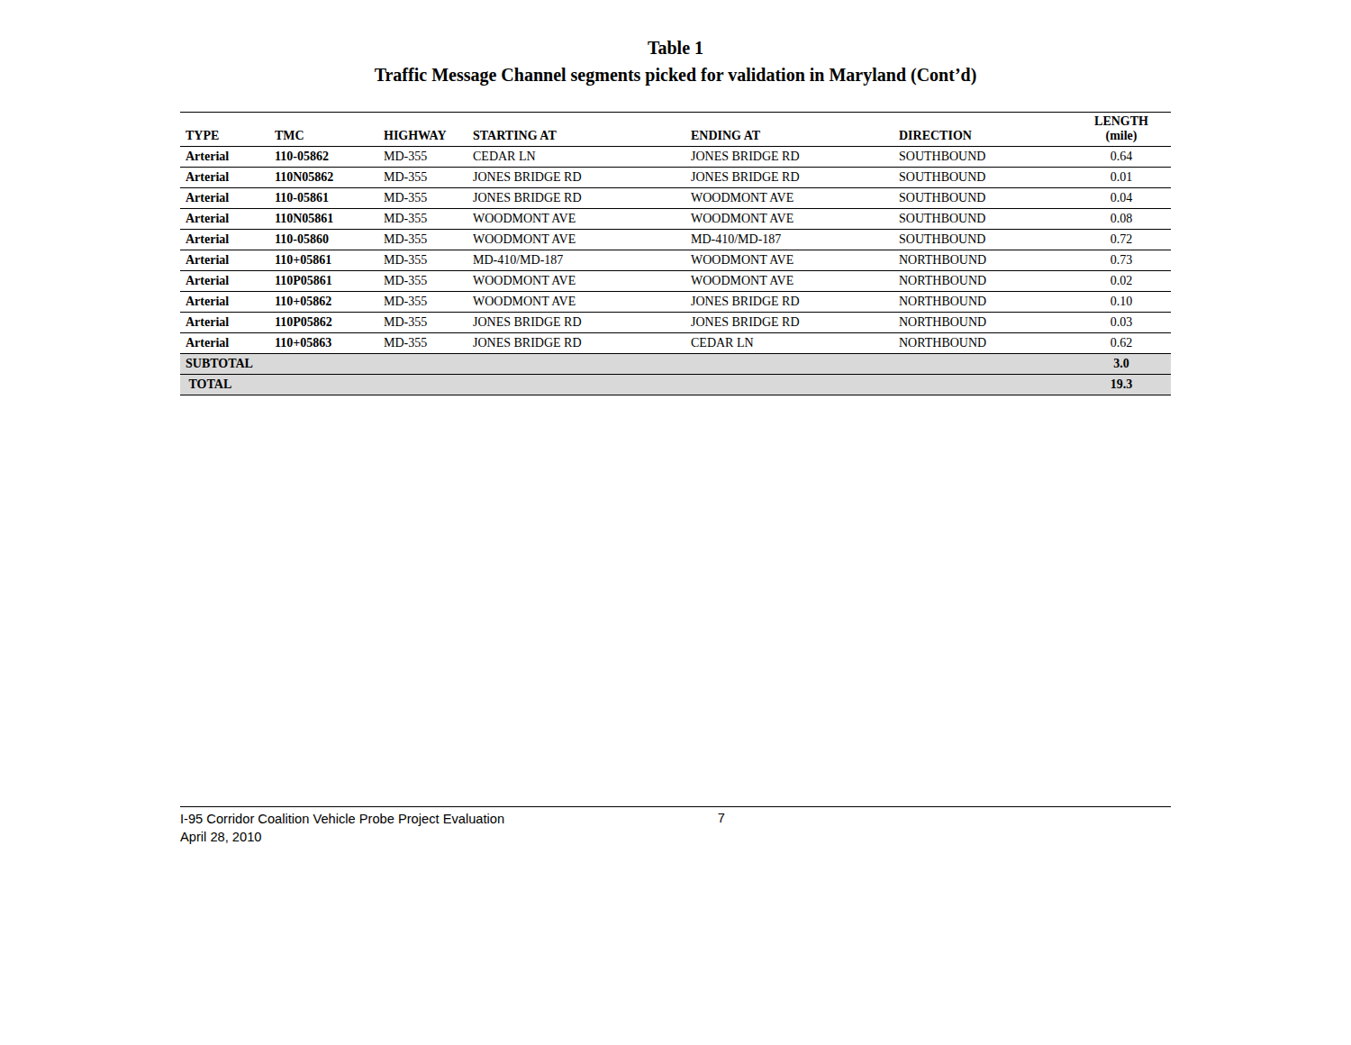Table 1
Traffic Message Channel segments picked for validation in Maryland (Cont’d)
| TYPE | TMC | HIGHWAY | STARTING AT | ENDING AT | DIRECTION | LENGTH (mile) |
| --- | --- | --- | --- | --- | --- | --- |
| Arterial | 110-05862 | MD-355 | CEDAR LN | JONES BRIDGE RD | SOUTHBOUND | 0.64 |
| Arterial | 110N05862 | MD-355 | JONES BRIDGE RD | JONES BRIDGE RD | SOUTHBOUND | 0.01 |
| Arterial | 110-05861 | MD-355 | JONES BRIDGE RD | WOODMONT AVE | SOUTHBOUND | 0.04 |
| Arterial | 110N05861 | MD-355 | WOODMONT AVE | WOODMONT AVE | SOUTHBOUND | 0.08 |
| Arterial | 110-05860 | MD-355 | WOODMONT AVE | MD-410/MD-187 | SOUTHBOUND | 0.72 |
| Arterial | 110+05861 | MD-355 | MD-410/MD-187 | WOODMONT AVE | NORTHBOUND | 0.73 |
| Arterial | 110P05861 | MD-355 | WOODMONT AVE | WOODMONT AVE | NORTHBOUND | 0.02 |
| Arterial | 110+05862 | MD-355 | WOODMONT AVE | JONES BRIDGE RD | NORTHBOUND | 0.10 |
| Arterial | 110P05862 | MD-355 | JONES BRIDGE RD | JONES BRIDGE RD | NORTHBOUND | 0.03 |
| Arterial | 110+05863 | MD-355 | JONES BRIDGE RD | CEDAR LN | NORTHBOUND | 0.62 |
| SUBTOTAL | | | | | | 3.0 |
| TOTAL | | | | | | 19.3 |
I-95 Corridor Coalition Vehicle Probe Project Evaluation
April 28, 2010
7